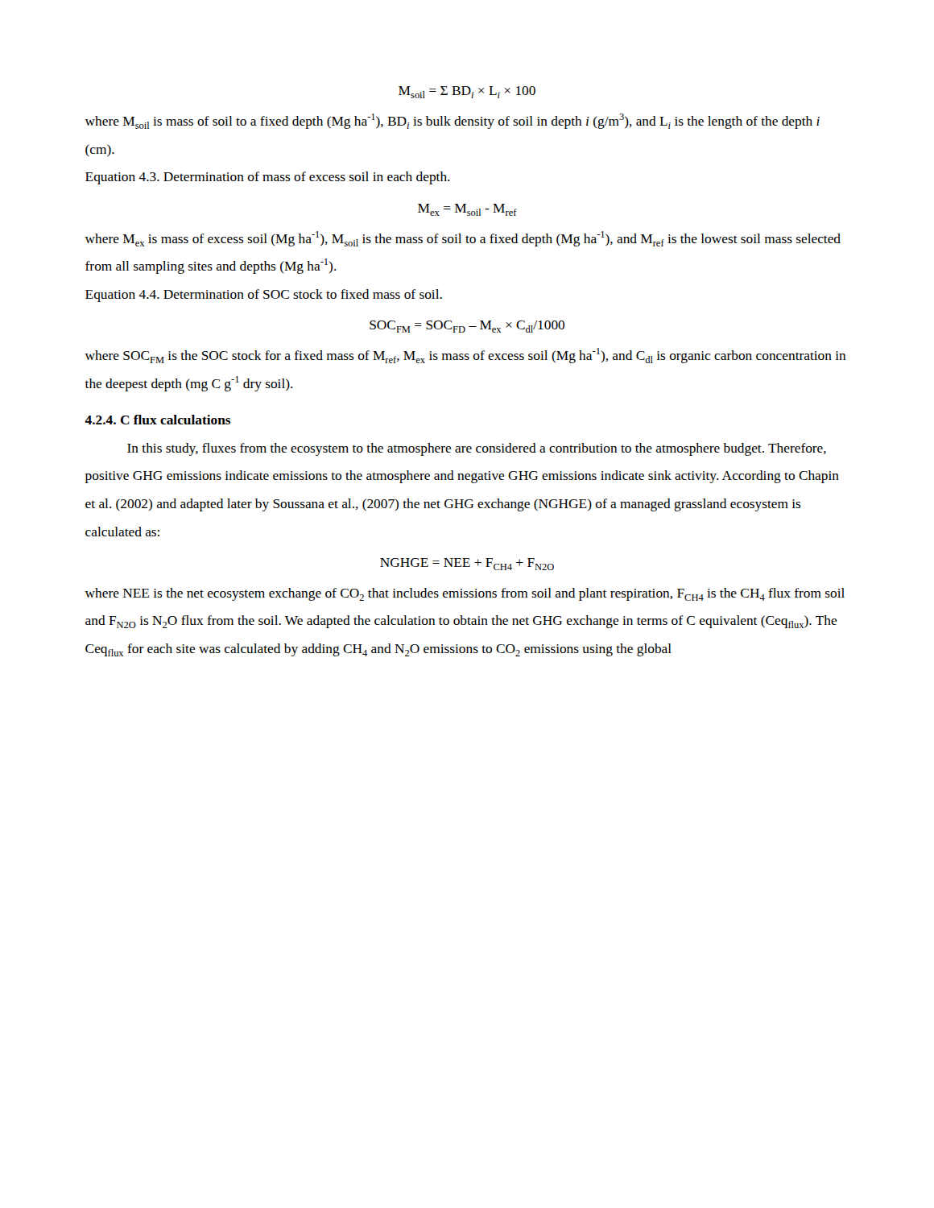Msoil = Σ BDi × Li × 100
where Msoil is mass of soil to a fixed depth (Mg ha-1), BDi is bulk density of soil in depth i (g/m3), and Li is the length of the depth i (cm).
Equation 4.3. Determination of mass of excess soil in each depth.
Mex = Msoil - Mref
where Mex is mass of excess soil (Mg ha-1), Msoil is the mass of soil to a fixed depth (Mg ha-1), and Mref is the lowest soil mass selected from all sampling sites and depths (Mg ha-1).
Equation 4.4. Determination of SOC stock to fixed mass of soil.
SOCFM = SOCFD – Mex × Cdl/1000
where SOCFM is the SOC stock for a fixed mass of Mref, Mex is mass of excess soil (Mg ha-1), and Cdl is organic carbon concentration in the deepest depth (mg C g-1 dry soil).
4.2.4. C flux calculations
In this study, fluxes from the ecosystem to the atmosphere are considered a contribution to the atmosphere budget. Therefore, positive GHG emissions indicate emissions to the atmosphere and negative GHG emissions indicate sink activity. According to Chapin et al. (2002) and adapted later by Soussana et al., (2007) the net GHG exchange (NGHGE) of a managed grassland ecosystem is calculated as:
NGHGE = NEE + FCH4 + FN2O
where NEE is the net ecosystem exchange of CO2 that includes emissions from soil and plant respiration, FCH4 is the CH4 flux from soil and FN2O is N2O flux from the soil. We adapted the calculation to obtain the net GHG exchange in terms of C equivalent (Ceqflux). The Ceqflux for each site was calculated by adding CH4 and N2O emissions to CO2 emissions using the global